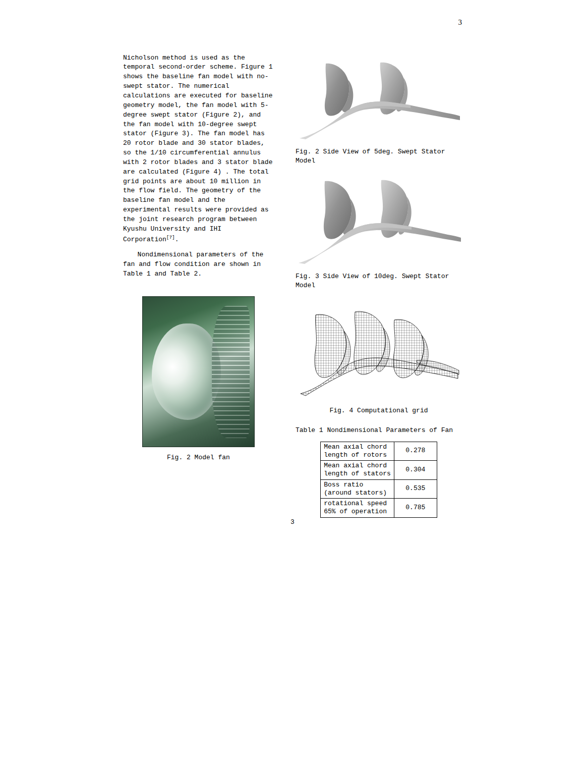3
Nicholson method is used as the temporal second-order scheme. Figure 1 shows the baseline fan model with no-swept stator. The numerical calculations are executed for baseline geometry model, the fan model with 5-degree swept stator (Figure 2), and the fan model with 10-degree swept stator (Figure 3). The fan model has 20 rotor blade and 30 stator blades, so the 1/10 circumferential annulus with 2 rotor blades and 3 stator blade are calculated (Figure 4) . The total grid points are about 10 million in the flow field. The geometry of the baseline fan model and the experimental results were provided as the joint research program between Kyushu University and IHI Corporation[7].
Nondimensional parameters of the fan and flow condition are shown in Table 1 and Table 2.
Fig. 2 Model fan
Fig. 2 Side View of 5deg. Swept Stator Model
Fig. 3 Side View of 10deg. Swept Stator Model
Fig. 4 Computational grid
Table 1 Nondimensional Parameters of Fan
| Mean axial chord length of rotors | 0.278 |
| Mean axial chord length of stators | 0.304 |
| Boss ratio (around stators) | 0.535 |
| rotational speed 65% of operation | 0.785 |
3